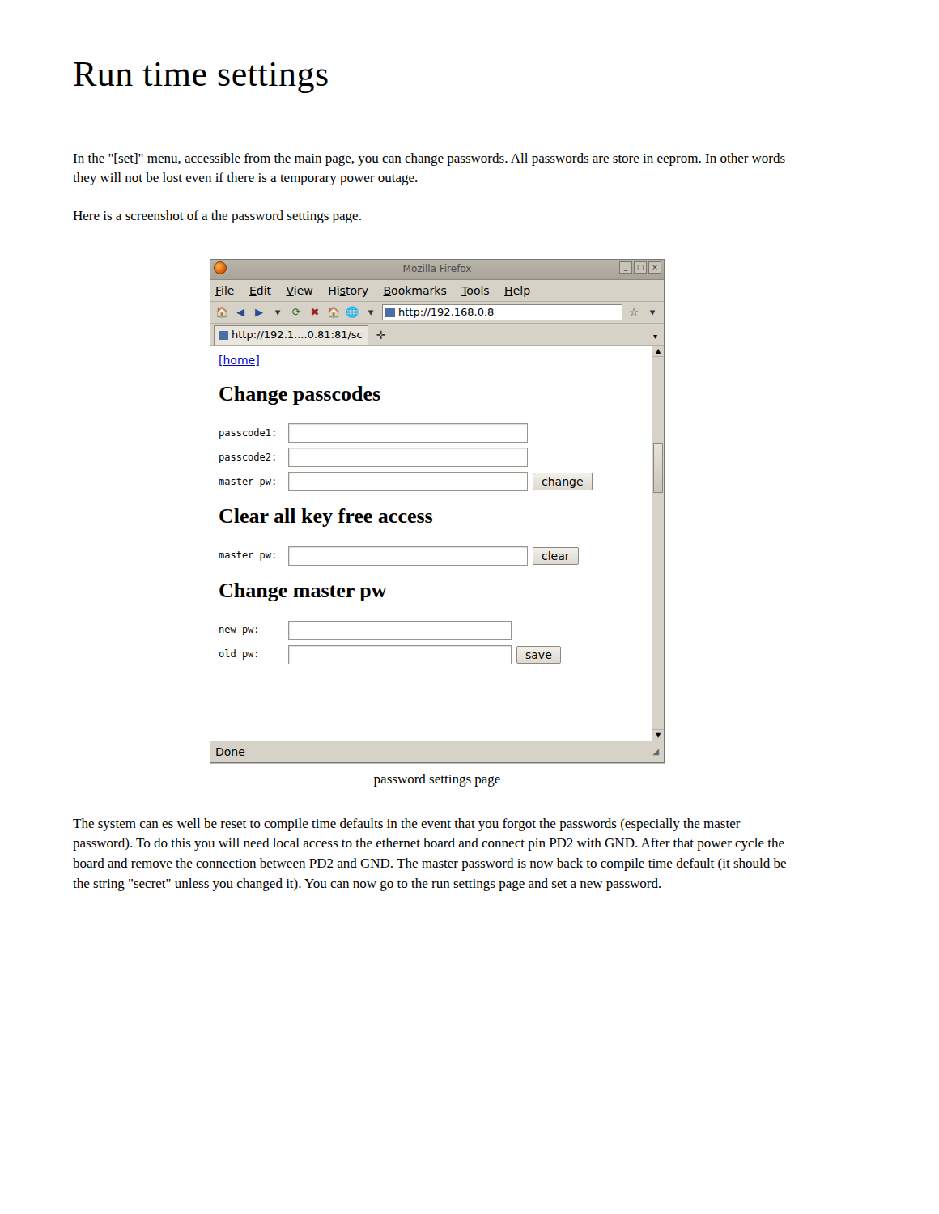Run time settings
In the "[set]" menu, accessible from the main page, you can change passwords. All passwords are store in eeprom. In other words they will not be lost even if there is a temporary power outage.
Here is a screenshot of a the password settings page.
Mozilla Firefox _□×
File Edit View History Bookmarks Tools Help
🏠 ◀ ▶ ▾ ⟳ ✖ 🏠 🌐 ▾ http://192.168.0.8 ☆ ▾
http://192.1....0.81:81/sc ✛ ▾
▲
▼
[home]
Change passcodes
passcode1:
passcode2:
master pw: change
Clear all key free access
master pw: clear
Change master pw
new pw:
old pw: save
Done ◢
password settings page
The system can es well be reset to compile time defaults in the event that you forgot the passwords (especially the master password). To do this you will need local access to the ethernet board and connect pin PD2 with GND. After that power cycle the board and remove the connection between PD2 and GND. The master password is now back to compile time default (it should be the string "secret" unless you changed it). You can now go to the run settings page and set a new password.